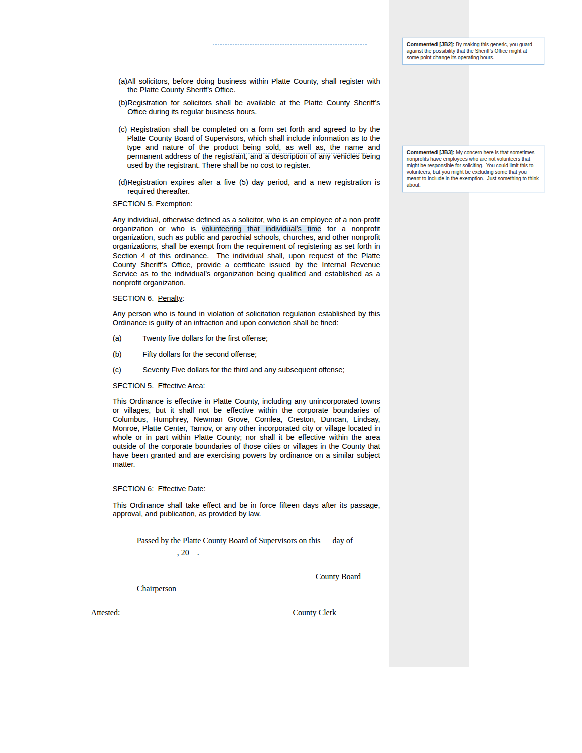(a)
All solicitors, before doing business within Platte County, shall register with the Platte County Sheriff’s Office.
(b)
Registration for solicitors shall be available at the Platte County Sheriff’s Office during its regular business hours.
(c)
Registration shall be completed on a form set forth and agreed to by the Platte County Board of Supervisors, which shall include information as to the type and nature of the product being sold, as well as, the name and permanent address of the registrant, and a description of any vehicles being used by the registrant. There shall be no cost to register.
(d)
Registration expires after a five (5) day period, and a new registration is required thereafter.
SECTION 5. Exemption:
Any individual, otherwise defined as a solicitor, who is an employee of a non-profit organization or who is volunteering that individual’s time for a nonprofit organization, such as public and parochial schools, churches, and other nonprofit organizations, shall be exempt from the requirement of registering as set forth in Section 4 of this ordinance. The individual shall, upon request of the Platte County Sheriff’s Office, provide a certificate issued by the Internal Revenue Service as to the individual’s organization being qualified and established as a nonprofit organization.
SECTION 6. Penalty:
Any person who is found in violation of solicitation regulation established by this Ordinance is guilty of an infraction and upon conviction shall be fined:
(a)
Twenty five dollars for the first offense;
(b)
Fifty dollars for the second offense;
(c)
Seventy Five dollars for the third and any subsequent offense;
SECTION 5. Effective Area:
This Ordinance is effective in Platte County, including any unincorporated towns or villages, but it shall not be effective within the corporate boundaries of Columbus, Humphrey, Newman Grove, Cornlea, Creston, Duncan, Lindsay, Monroe, Platte Center, Tarnov, or any other incorporated city or village located in whole or in part within Platte County; nor shall it be effective within the area outside of the corporate boundaries of those cities or villages in the County that have been granted and are exercising powers by ordinance on a similar subject matter.
SECTION 6: Effective Date:
This Ordinance shall take effect and be in force fifteen days after its passage, approval, and publication, as provided by law.
Passed by the Platte County Board of Supervisors on this __ day of __________, 20__.
_______________________________ ____________ County Board Chairperson
Attested: _______________________________ __________ County Clerk
Commented [JB2]: By making this generic, you guard against the possibility that the Sheriff’s Office might at some point change its operating hours.
Commented [JB3]: My concern here is that sometimes nonprofits have employees who are not volunteers that might be responsible for soliciting. You could limit this to volunteers, but you might be excluding some that you meant to include in the exemption. Just something to think about.